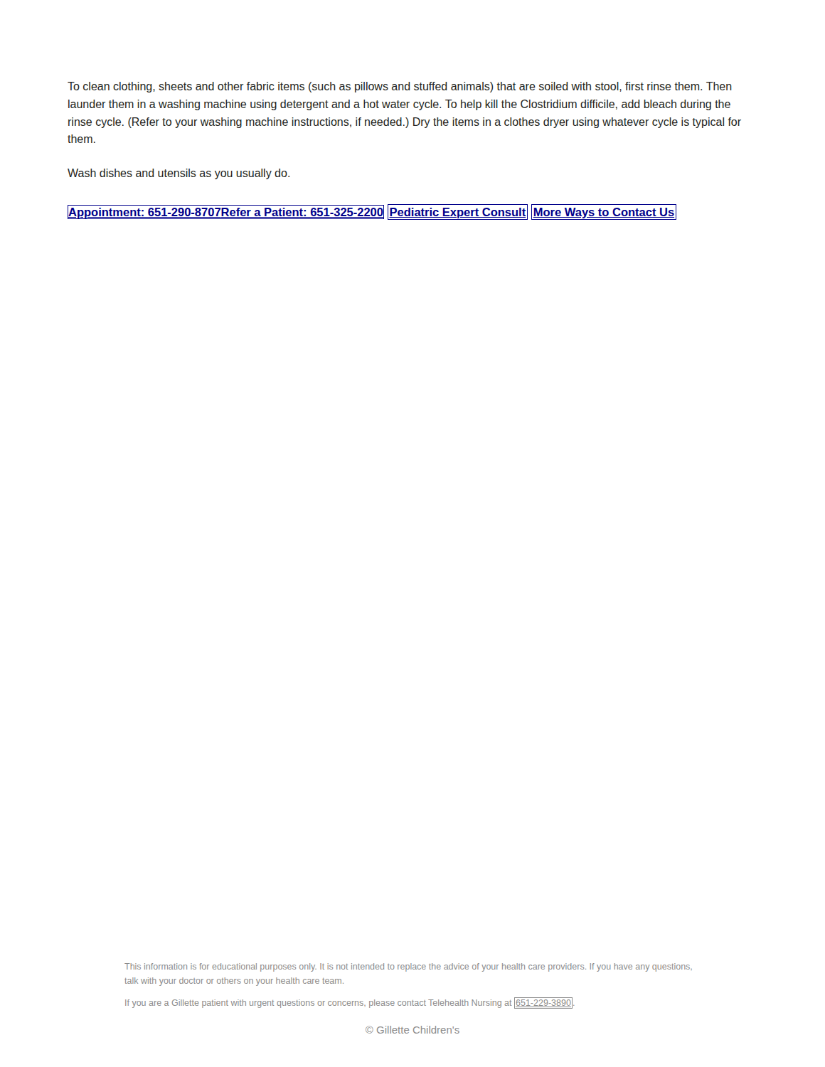To clean clothing, sheets and other fabric items (such as pillows and stuffed animals) that are soiled with stool, first rinse them. Then launder them in a washing machine using detergent and a hot water cycle. To help kill the Clostridium difficile, add bleach during the rinse cycle. (Refer to your washing machine instructions, if needed.) Dry the items in a clothes dryer using whatever cycle is typical for them.
Wash dishes and utensils as you usually do.
Appointment: 651-290-8707 Refer a Patient: 651-325-2200 Pediatric Expert Consult More Ways to Contact Us
This information is for educational purposes only. It is not intended to replace the advice of your health care providers. If you have any questions, talk with your doctor or others on your health care team.
If you are a Gillette patient with urgent questions or concerns, please contact Telehealth Nursing at 651-229-3890.
© Gillette Children's